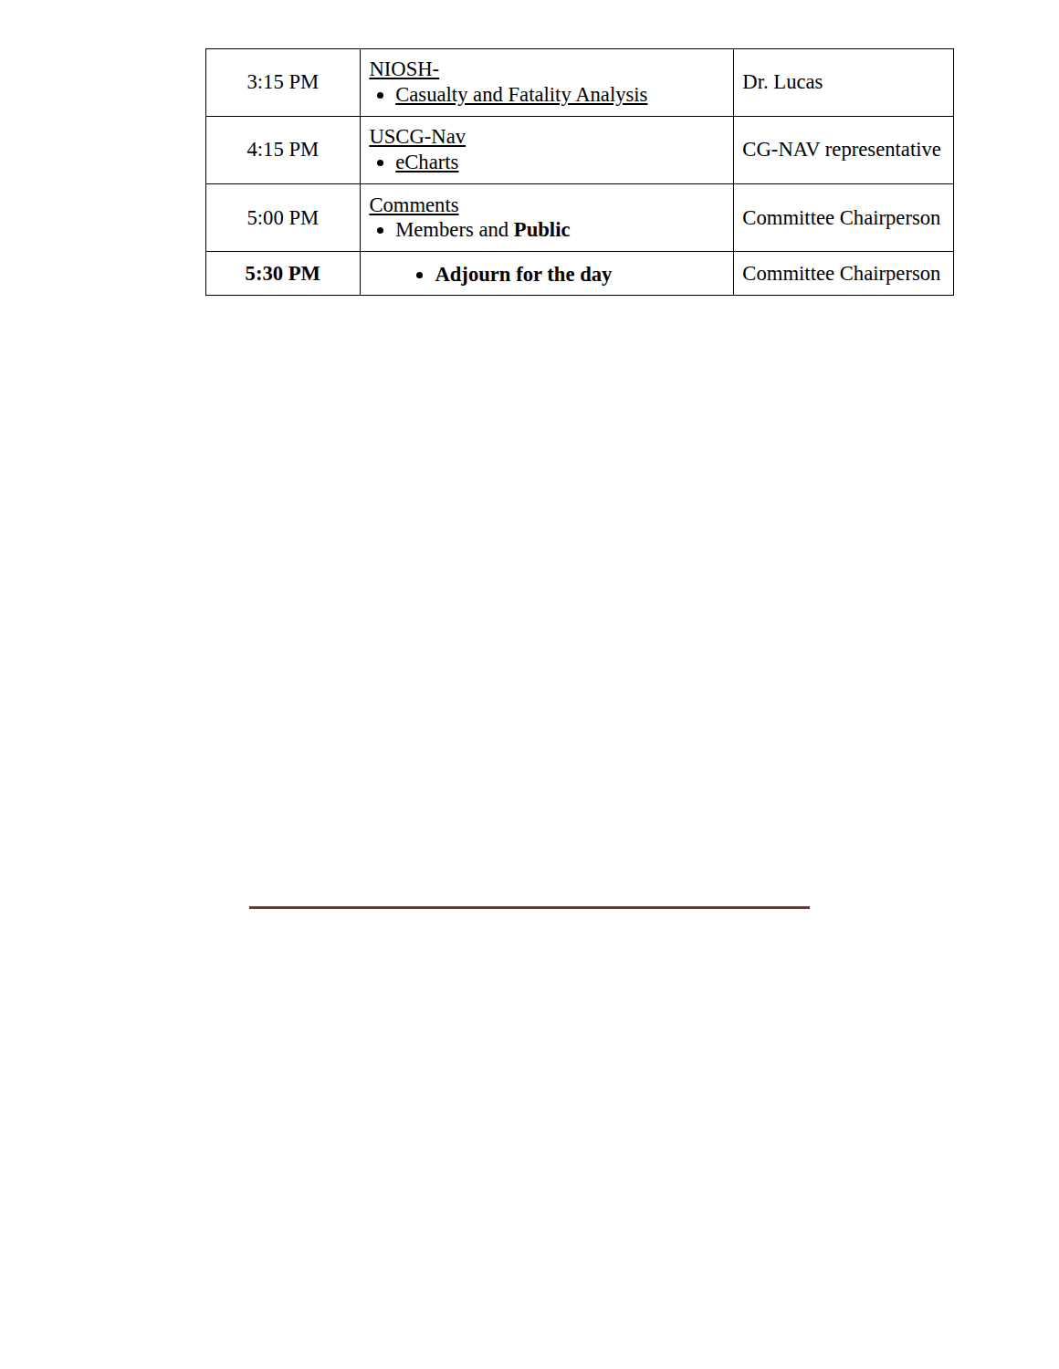| 3:15 PM | NIOSH- Casualty and Fatality Analysis | Dr. Lucas |
| 4:15 PM | USCG-Nav eCharts | CG-NAV representative |
| 5:00 PM | Comments Members and Public | Committee Chairperson |
| 5:30 PM | Adjourn for the day | Committee Chairperson |